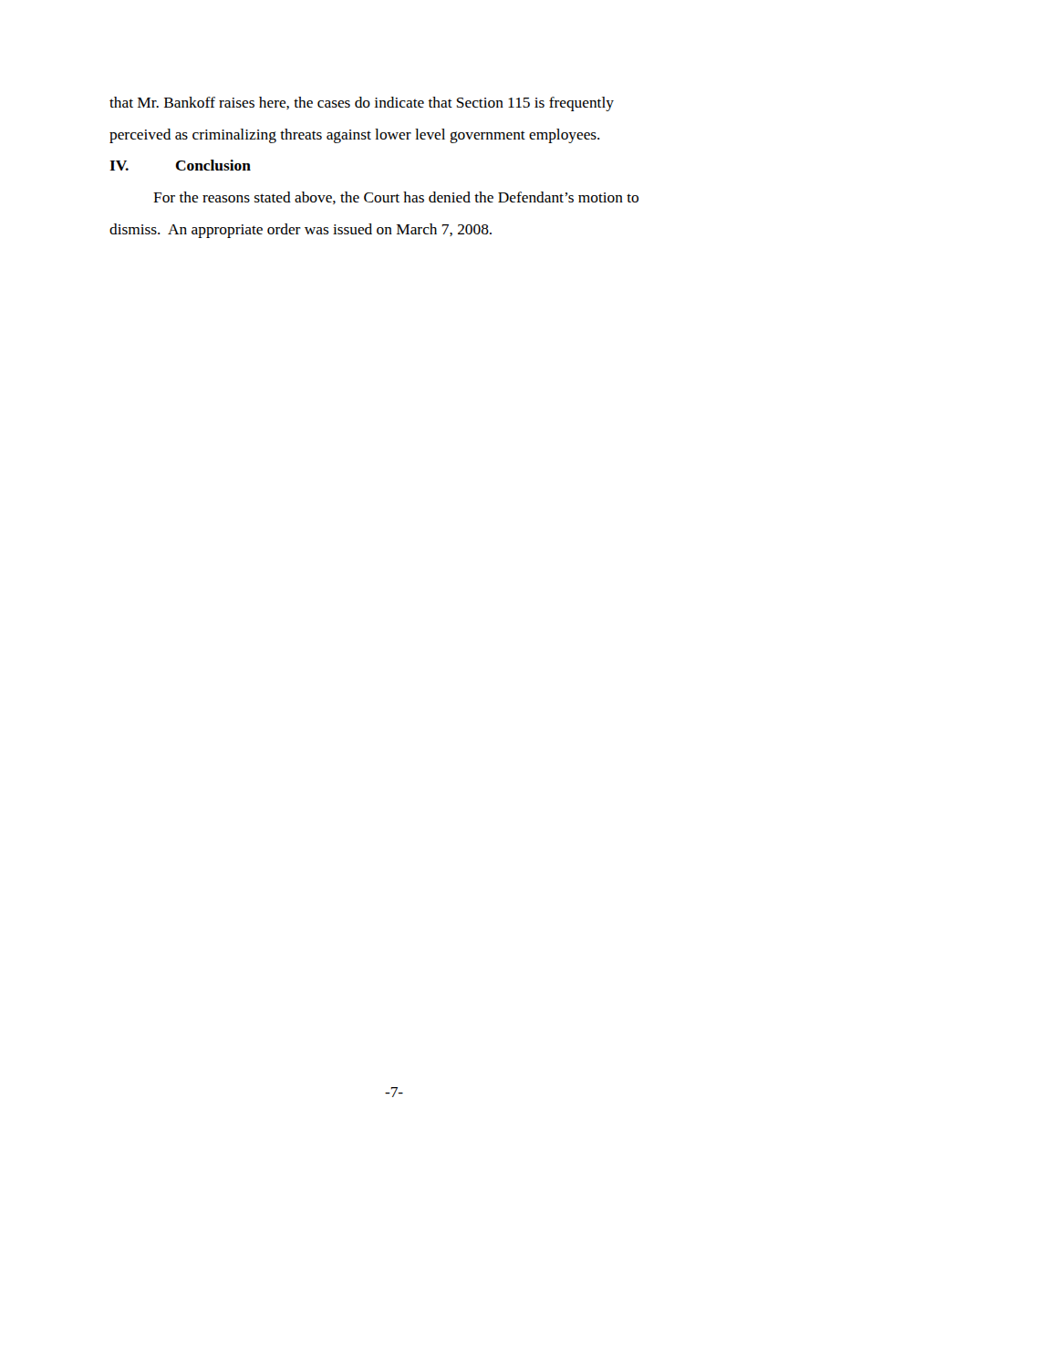that Mr. Bankoff raises here, the cases do indicate that Section 115 is frequently perceived as criminalizing threats against lower level government employees.
IV. Conclusion
For the reasons stated above, the Court has denied the Defendant’s motion to dismiss. An appropriate order was issued on March 7, 2008.
-7-